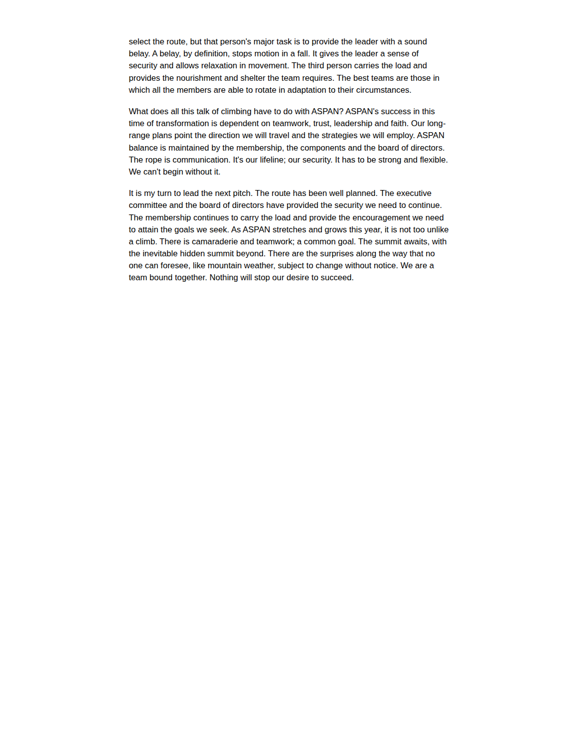select the route, but that person's major task is to provide the leader with a sound belay. A belay, by definition, stops motion in a fall. It gives the leader a sense of security and allows relaxation in movement. The third person carries the load and provides the nourishment and shelter the team requires. The best teams are those in which all the members are able to rotate in adaptation to their circumstances.
What does all this talk of climbing have to do with ASPAN? ASPAN's success in this time of transformation is dependent on teamwork, trust, leadership and faith. Our long-range plans point the direction we will travel and the strategies we will employ. ASPAN balance is maintained by the membership, the components and the board of directors. The rope is communication. It's our lifeline; our security. It has to be strong and flexible. We can't begin without it.
It is my turn to lead the next pitch. The route has been well planned. The executive committee and the board of directors have provided the security we need to continue. The membership continues to carry the load and provide the encouragement we need to attain the goals we seek. As ASPAN stretches and grows this year, it is not too unlike a climb. There is camaraderie and teamwork; a common goal. The summit awaits, with the inevitable hidden summit beyond. There are the surprises along the way that no one can foresee, like mountain weather, subject to change without notice. We are a team bound together. Nothing will stop our desire to succeed.